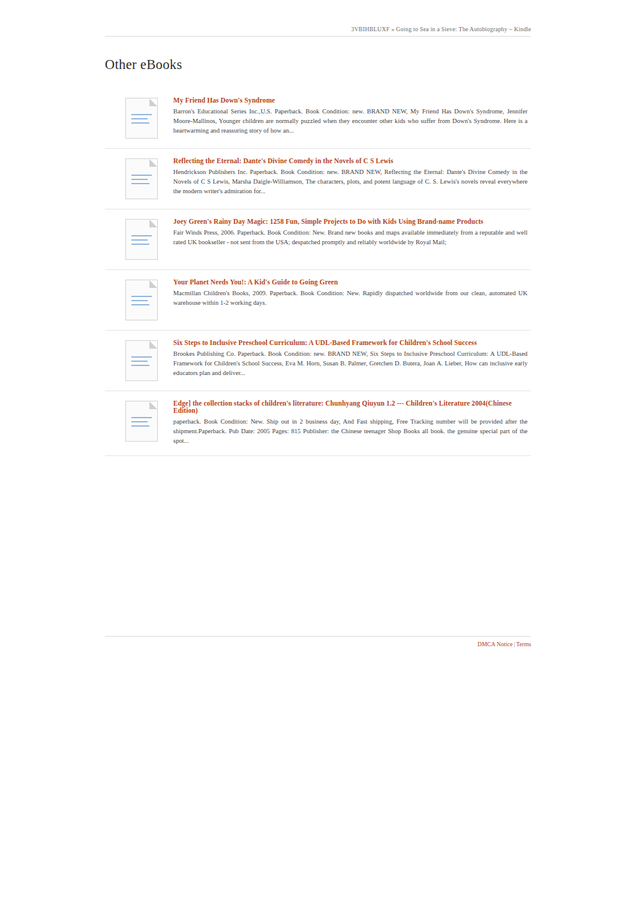3VBIHBLUXF » Going to Sea in a Sieve: The Autobiography ~ Kindle
Other eBooks
My Friend Has Down's Syndrome
Barron's Educational Series Inc.,U.S. Paperback. Book Condition: new. BRAND NEW, My Friend Has Down's Syndrome, Jennifer Moore-Mallinos, Younger children are normally puzzled when they encounter other kids who suffer from Down's Syndrome. Here is a heartwarming and reassuring story of how an...
Reflecting the Eternal: Dante's Divine Comedy in the Novels of C S Lewis
Hendrickson Publishers Inc. Paperback. Book Condition: new. BRAND NEW, Reflecting the Eternal: Dante's Divine Comedy in the Novels of C S Lewis, Marsha Daigle-Williamson, The characters, plots, and potent language of C. S. Lewis's novels reveal everywhere the modern writer's admiration for...
Joey Green's Rainy Day Magic: 1258 Fun, Simple Projects to Do with Kids Using Brand-name Products
Fair Winds Press, 2006. Paperback. Book Condition: New. Brand new books and maps available immediately from a reputable and well rated UK bookseller - not sent from the USA; despatched promptly and reliably worldwide by Royal Mail;
Your Planet Needs You!: A Kid's Guide to Going Green
Macmillan Children's Books, 2009. Paperback. Book Condition: New. Rapidly dispatched worldwide from our clean, automated UK warehouse within 1-2 working days.
Six Steps to Inclusive Preschool Curriculum: A UDL-Based Framework for Children's School Success
Brookes Publishing Co. Paperback. Book Condition: new. BRAND NEW, Six Steps to Inclusive Preschool Curriculum: A UDL-Based Framework for Children's School Success, Eva M. Horn, Susan B. Palmer, Gretchen D. Butera, Joan A. Lieber, How can inclusive early educators plan and deliver...
Edge] the collection stacks of children's literature: Chunhyang Qiuyun 1.2 --- Children's Literature 2004(Chinese Edition)
paperback. Book Condition: New. Ship out in 2 business day, And Fast shipping, Free Tracking number will be provided after the shipment.Paperback. Pub Date: 2005 Pages: 815 Publisher: the Chinese teenager Shop Books all book. the genuine special part of the spot...
DMCA Notice|Terms